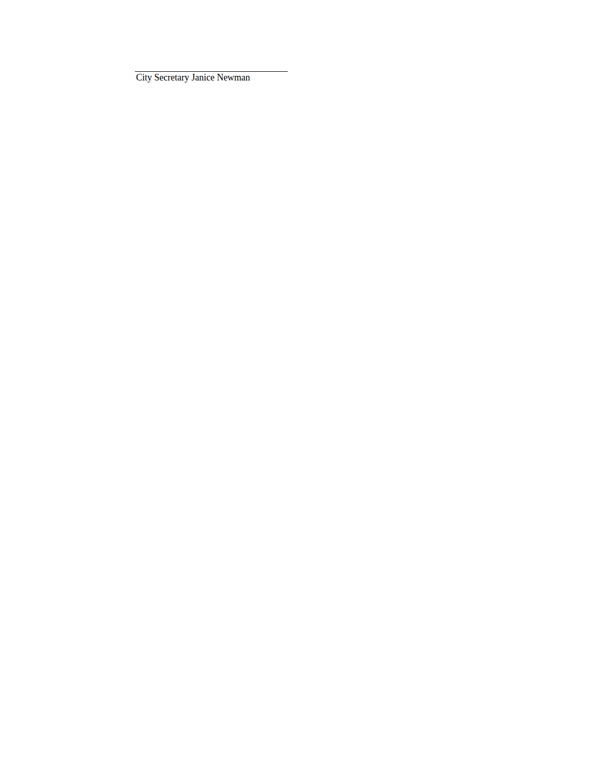City Secretary Janice Newman